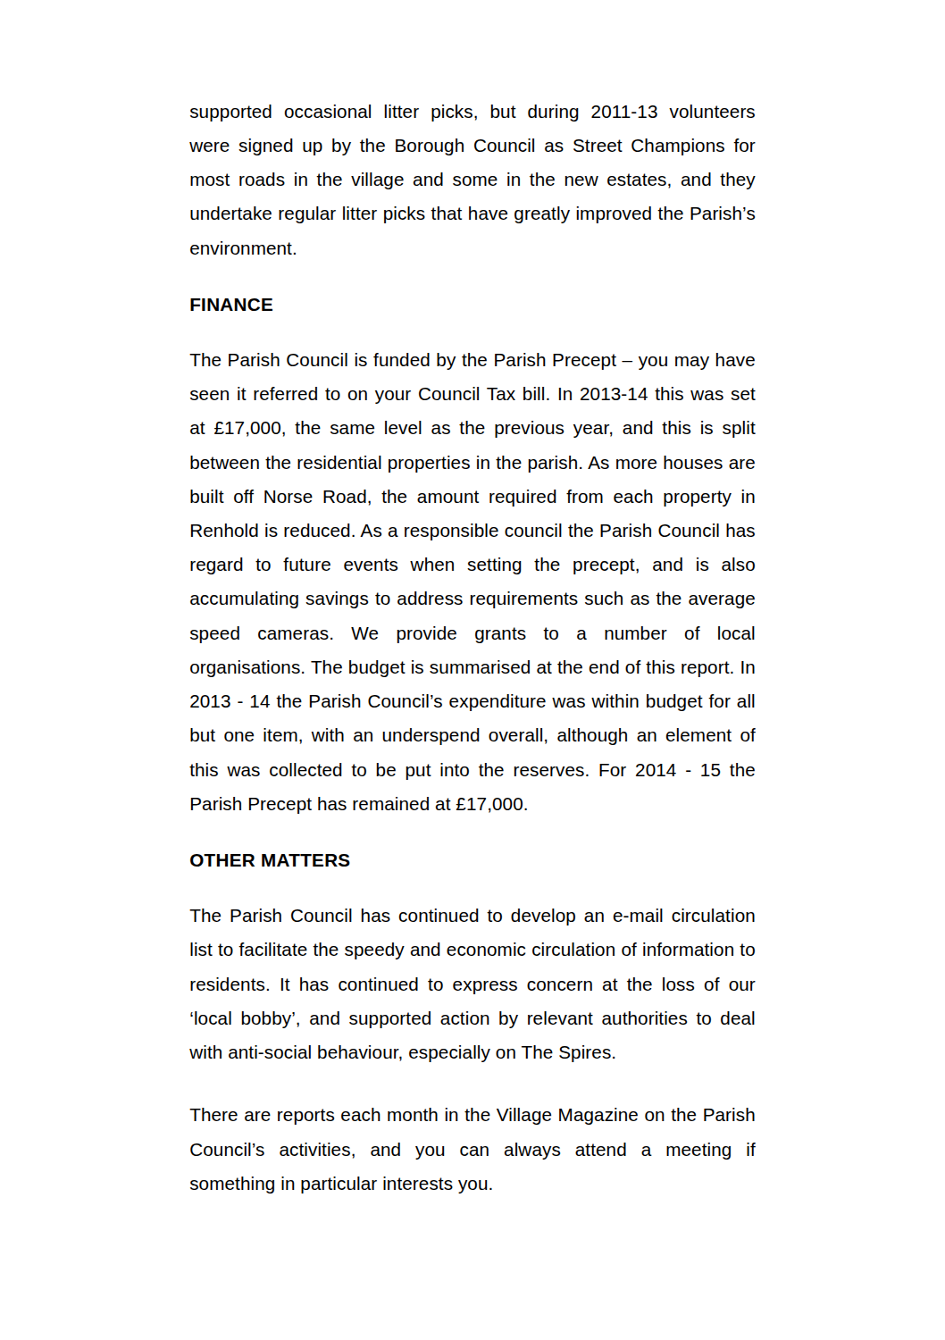supported occasional litter picks, but during 2011-13 volunteers were signed up by the Borough Council as Street Champions for most roads in the village and some in the new estates, and they undertake regular litter picks that have greatly improved the Parish’s environment.
FINANCE
The Parish Council is funded by the Parish Precept – you may have seen it referred to on your Council Tax bill. In 2013-14 this was set at £17,000, the same level as the previous year, and this is split between the residential properties in the parish. As more houses are built off Norse Road, the amount required from each property in Renhold is reduced. As a responsible council the Parish Council has regard to future events when setting the precept, and is also accumulating savings to address requirements such as the average speed cameras. We provide grants to a number of local organisations. The budget is summarised at the end of this report. In 2013 - 14 the Parish Council’s expenditure was within budget for all but one item, with an underspend overall, although an element of this was collected to be put into the reserves. For 2014 - 15 the Parish Precept has remained at £17,000.
OTHER MATTERS
The Parish Council has continued to develop an e-mail circulation list to facilitate the speedy and economic circulation of information to residents. It has continued to express concern at the loss of our ‘local bobby’, and supported action by relevant authorities to deal with anti-social behaviour, especially on The Spires.
There are reports each month in the Village Magazine on the Parish Council’s activities, and you can always attend a meeting if something in particular interests you.